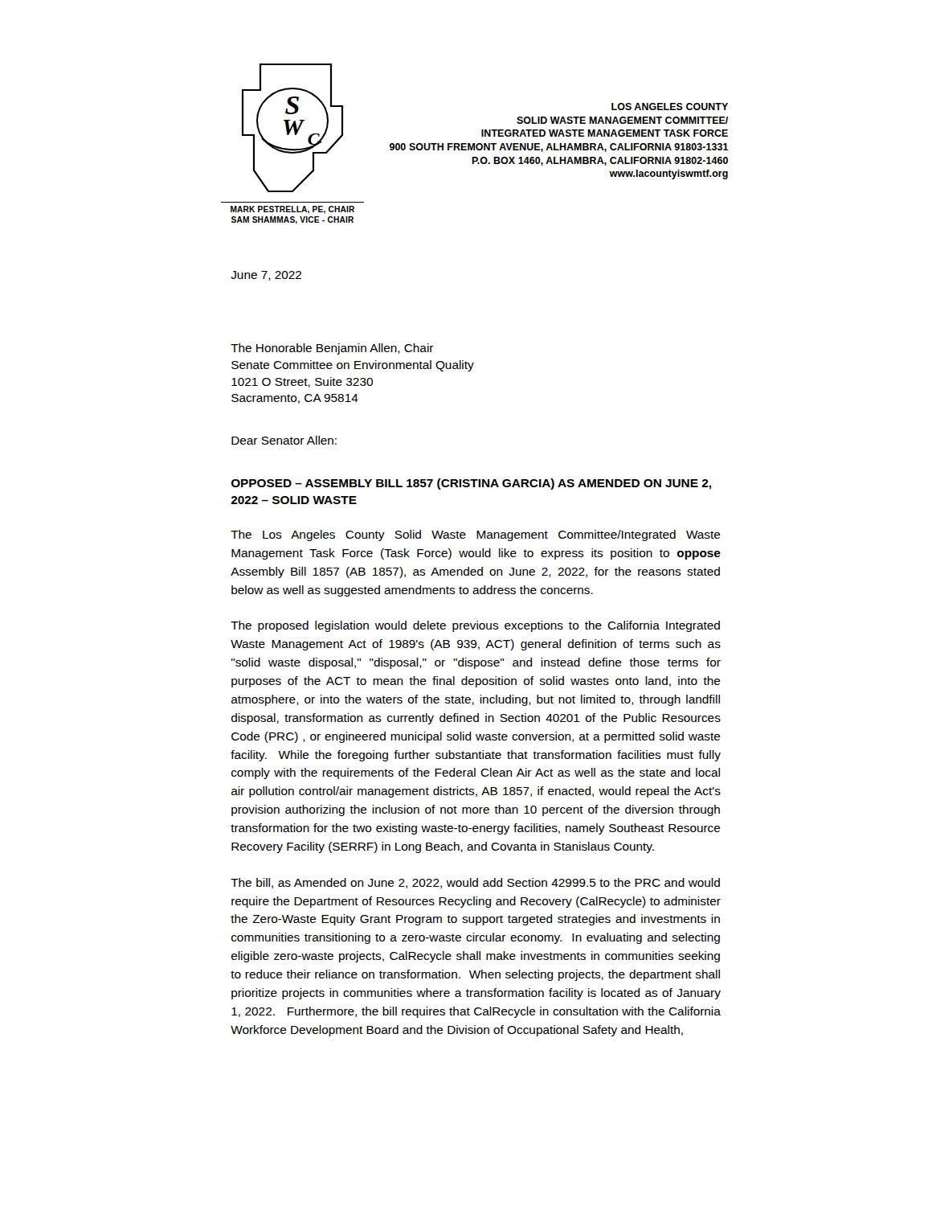S W C
MARK PESTRELLA, PE, CHAIR
SAM SHAMMAS, VICE - CHAIR
LOS ANGELES COUNTY
SOLID WASTE MANAGEMENT COMMITTEE/
INTEGRATED WASTE MANAGEMENT TASK FORCE
900 SOUTH FREMONT AVENUE, ALHAMBRA, CALIFORNIA 91803-1331
P.O. BOX 1460, ALHAMBRA, CALIFORNIA 91802-1460
www.lacountyiswmtf.org
June 7, 2022
The Honorable Benjamin Allen, Chair
Senate Committee on Environmental Quality
1021 O Street, Suite 3230
Sacramento, CA 95814
Dear Senator Allen:
OPPOSED – ASSEMBLY BILL 1857 (CRISTINA GARCIA) AS AMENDED ON JUNE 2, 2022 – SOLID WASTE
The Los Angeles County Solid Waste Management Committee/Integrated Waste Management Task Force (Task Force) would like to express its position to oppose Assembly Bill 1857 (AB 1857), as Amended on June 2, 2022, for the reasons stated below as well as suggested amendments to address the concerns.
The proposed legislation would delete previous exceptions to the California Integrated Waste Management Act of 1989's (AB 939, ACT) general definition of terms such as "solid waste disposal," "disposal," or "dispose" and instead define those terms for purposes of the ACT to mean the final deposition of solid wastes onto land, into the atmosphere, or into the waters of the state, including, but not limited to, through landfill disposal, transformation as currently defined in Section 40201 of the Public Resources Code (PRC) , or engineered municipal solid waste conversion, at a permitted solid waste facility. While the foregoing further substantiate that transformation facilities must fully comply with the requirements of the Federal Clean Air Act as well as the state and local air pollution control/air management districts, AB 1857, if enacted, would repeal the Act's provision authorizing the inclusion of not more than 10 percent of the diversion through transformation for the two existing waste-to-energy facilities, namely Southeast Resource Recovery Facility (SERRF) in Long Beach, and Covanta in Stanislaus County.
The bill, as Amended on June 2, 2022, would add Section 42999.5 to the PRC and would require the Department of Resources Recycling and Recovery (CalRecycle) to administer the Zero-Waste Equity Grant Program to support targeted strategies and investments in communities transitioning to a zero-waste circular economy. In evaluating and selecting eligible zero-waste projects, CalRecycle shall make investments in communities seeking to reduce their reliance on transformation. When selecting projects, the department shall prioritize projects in communities where a transformation facility is located as of January 1, 2022. Furthermore, the bill requires that CalRecycle in consultation with the California Workforce Development Board and the Division of Occupational Safety and Health,